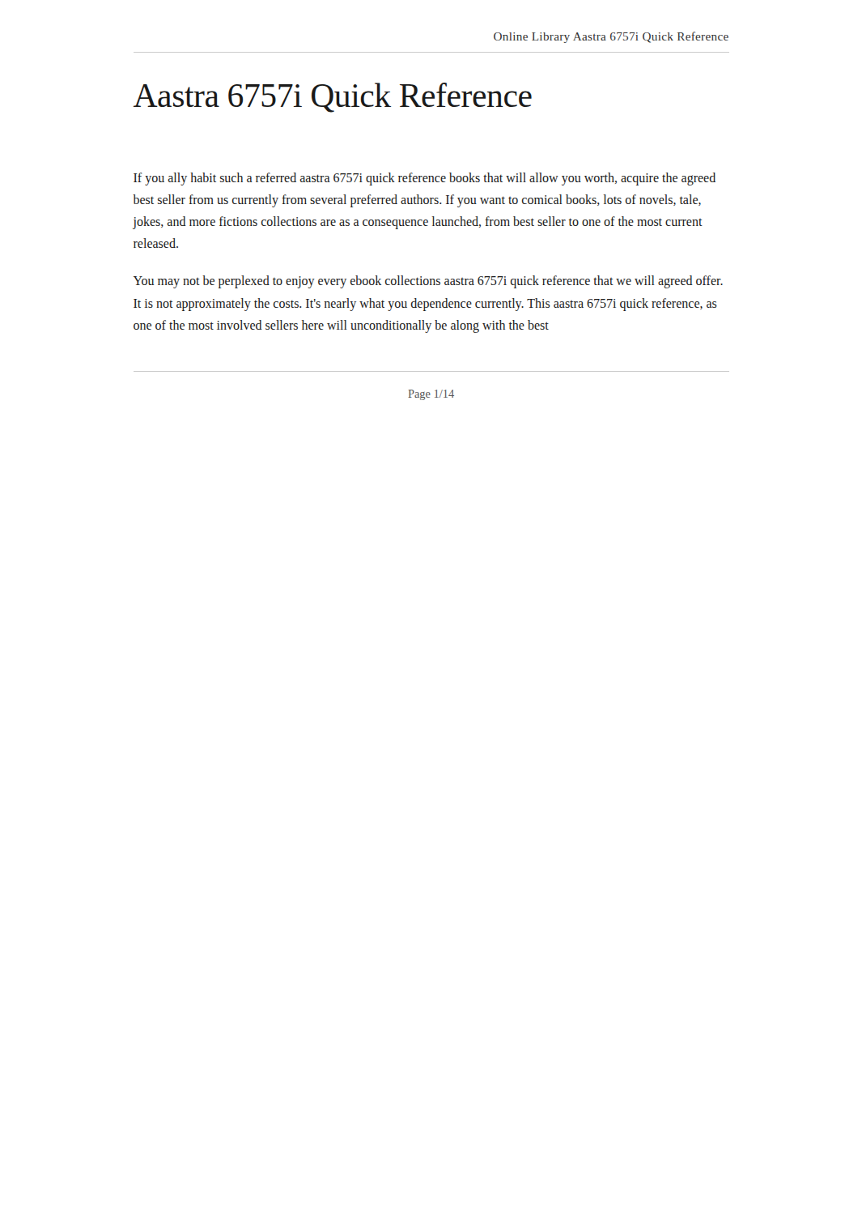Online Library Aastra 6757i Quick Reference
Aastra 6757i Quick Reference
If you ally habit such a referred aastra 6757i quick reference books that will allow you worth, acquire the agreed best seller from us currently from several preferred authors. If you want to comical books, lots of novels, tale, jokes, and more fictions collections are as a consequence launched, from best seller to one of the most current released.
You may not be perplexed to enjoy every ebook collections aastra 6757i quick reference that we will agreed offer. It is not approximately the costs. It's nearly what you dependence currently. This aastra 6757i quick reference, as one of the most involved sellers here will unconditionally be along with the best
Page 1/14